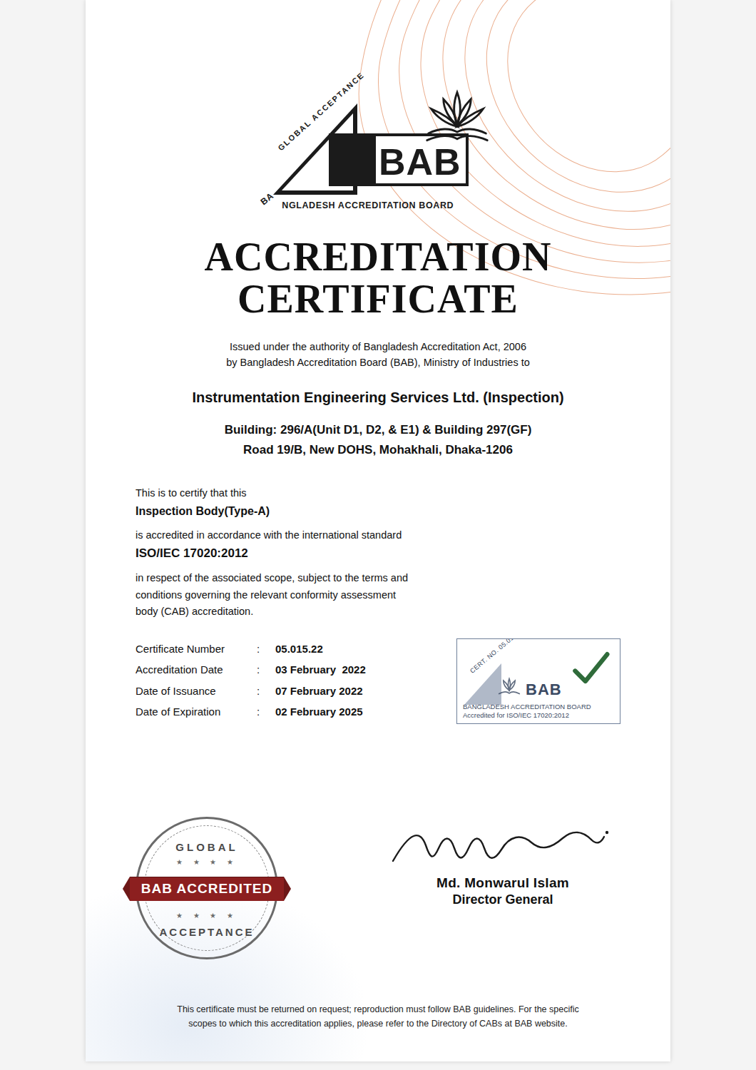GLOBAL ACCEPTANCE
BAB
BANGLADESH ACCREDITATION BOARD
ACCREDITATION
CERTIFICATE
Issued under the authority of Bangladesh Accreditation Act, 2006
by Bangladesh Accreditation Board (BAB), Ministry of Industries to
Instrumentation Engineering Services Ltd. (Inspection)
Building: 296/A(Unit D1, D2, & E1) & Building 297(GF)
Road 19/B, New DOHS, Mohakhali, Dhaka-1206
This is to certify that this
Inspection Body(Type-A)
is accredited in accordance with the international standard
ISO/IEC 17020:2012
in respect of the associated scope, subject to the terms and
conditions governing the relevant conformity assessment
body (CAB) accreditation.
| Certificate Number | : | 05.015.22 |
| Accreditation Date | : | 03 February 2022 |
| Date of Issuance | : | 07 February 2022 |
| Date of Expiration | : | 02 February 2025 |
CERT. NO. 05.015.22
BAB
BANGLADESH ACCREDITATION BOARD
Accredited for ISO/IEC 17020:2012
GLOBAL
★ ★ ★ ★
BAB ACCREDITED
★ ★ ★ ★
ACCEPTANCE
Md. Monwarul Islam
Director General
This certificate must be returned on request; reproduction must follow BAB guidelines. For the specific
scopes to which this accreditation applies, please refer to the Directory of CABs at BAB website.